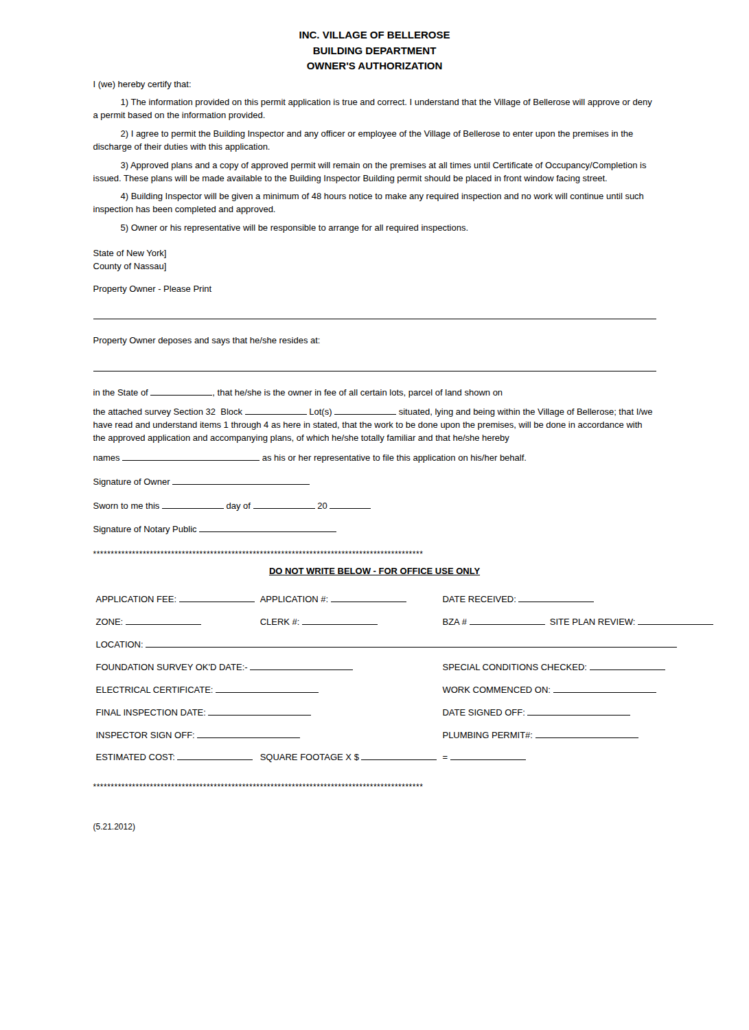INC. VILLAGE OF BELLEROSE BUILDING DEPARTMENT OWNER'S AUTHORIZATION
I (we) hereby certify that:
1) The information provided on this permit application is true and correct. I understand that the Village of Bellerose will approve or deny a permit based on the information provided.
2) I agree to permit the Building Inspector and any officer or employee of the Village of Bellerose to enter upon the premises in the discharge of their duties with this application.
3) Approved plans and a copy of approved permit will remain on the premises at all times until Certificate of Occupancy/Completion is issued. These plans will be made available to the Building Inspector Building permit should be placed in front window facing street.
4) Building Inspector will be given a minimum of 48 hours notice to make any required inspection and no work will continue until such inspection has been completed and approved.
5) Owner or his representative will be responsible to arrange for all required inspections.
State of New York]
County of Nassau]
Property Owner - Please Print
Property Owner deposes and says that he/she resides at:
in the State of , that he/she is the owner in fee of all certain lots, parcel of land shown on
the attached survey Section 32 Block Lot(s) situated, lying and being within the Village of Bellerose; that I/we have read and understand items 1 through 4 as here in stated, that the work to be done upon the premises, will be done in accordance with the approved application and accompanying plans, of which he/she totally familiar and that he/she hereby
names as his or her representative to file this application on his/her behalf.
Signature of Owner
Sworn to me this day of 20
Signature of Notary Public
*********************************************************************************************
DO NOT WRITE BELOW - FOR OFFICE USE ONLY
| APPLICATION FEE: | APPLICATION #: | DATE RECEIVED: |
| ZONE: | CLERK #: | BZA # SITE PLAN REVIEW: |
| LOCATION: |
| FOUNDATION SURVEY OK'D DATE:- | SPECIAL CONDITIONS CHECKED: |
| ELECTRICAL CERTIFICATE: | WORK COMMENCED ON: |
| FINAL INSPECTION DATE: | DATE SIGNED OFF: |
| INSPECTOR SIGN OFF: | PLUMBING PERMIT#: |
| ESTIMATED COST: | SQUARE FOOTAGE X $ | = |
*********************************************************************************************
(5.21.2012)